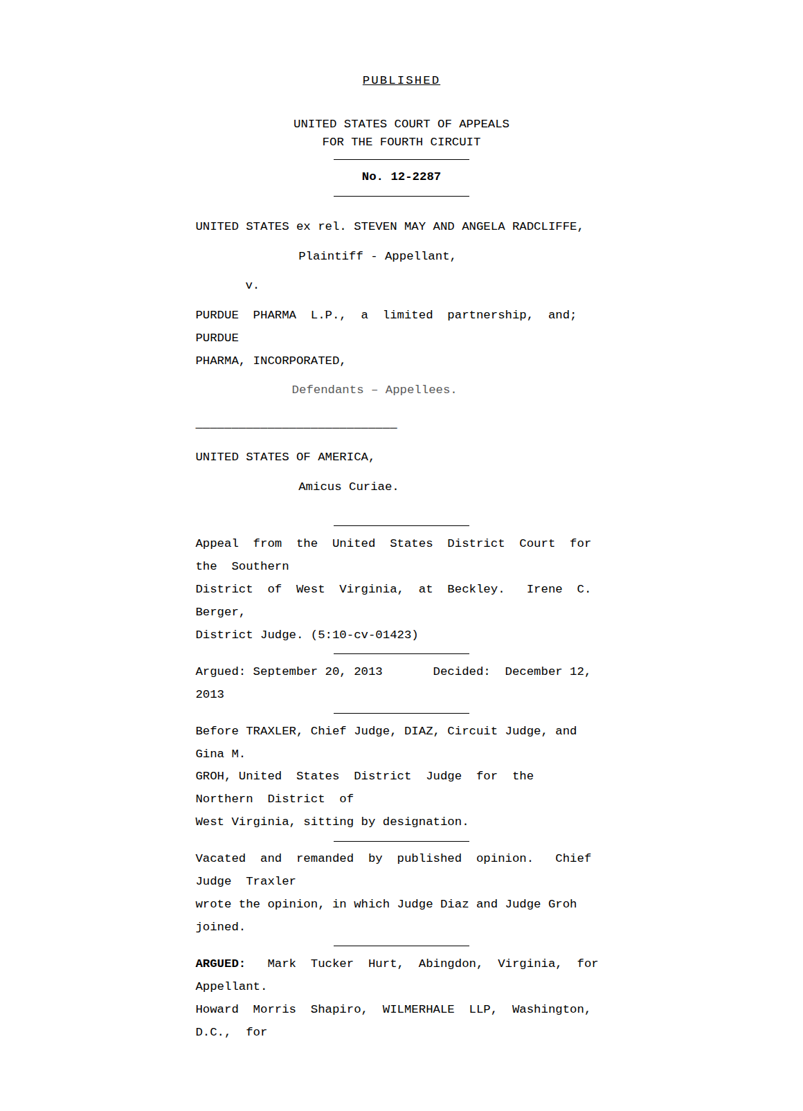PUBLISHED
UNITED STATES COURT OF APPEALS
FOR THE FOURTH CIRCUIT
No. 12-2287
UNITED STATES ex rel. STEVEN MAY AND ANGELA RADCLIFFE,
Plaintiff - Appellant,
v.
PURDUE PHARMA L.P., a limited partnership, and; PURDUE
PHARMA, INCORPORATED,
Defendants – Appellees.
____________________________
UNITED STATES OF AMERICA,
Amicus Curiae.
Appeal from the United States District Court for the Southern
District of West Virginia, at Beckley. Irene C. Berger,
District Judge. (5:10-cv-01423)
Argued: September 20, 2013 Decided: December 12, 2013
Before TRAXLER, Chief Judge, DIAZ, Circuit Judge, and Gina M.
GROH, United States District Judge for the Northern District of
West Virginia, sitting by designation.
Vacated and remanded by published opinion. Chief Judge Traxler
wrote the opinion, in which Judge Diaz and Judge Groh joined.
ARGUED: Mark Tucker Hurt, Abingdon, Virginia, for Appellant.
Howard Morris Shapiro, WILMERHALE LLP, Washington, D.C., for